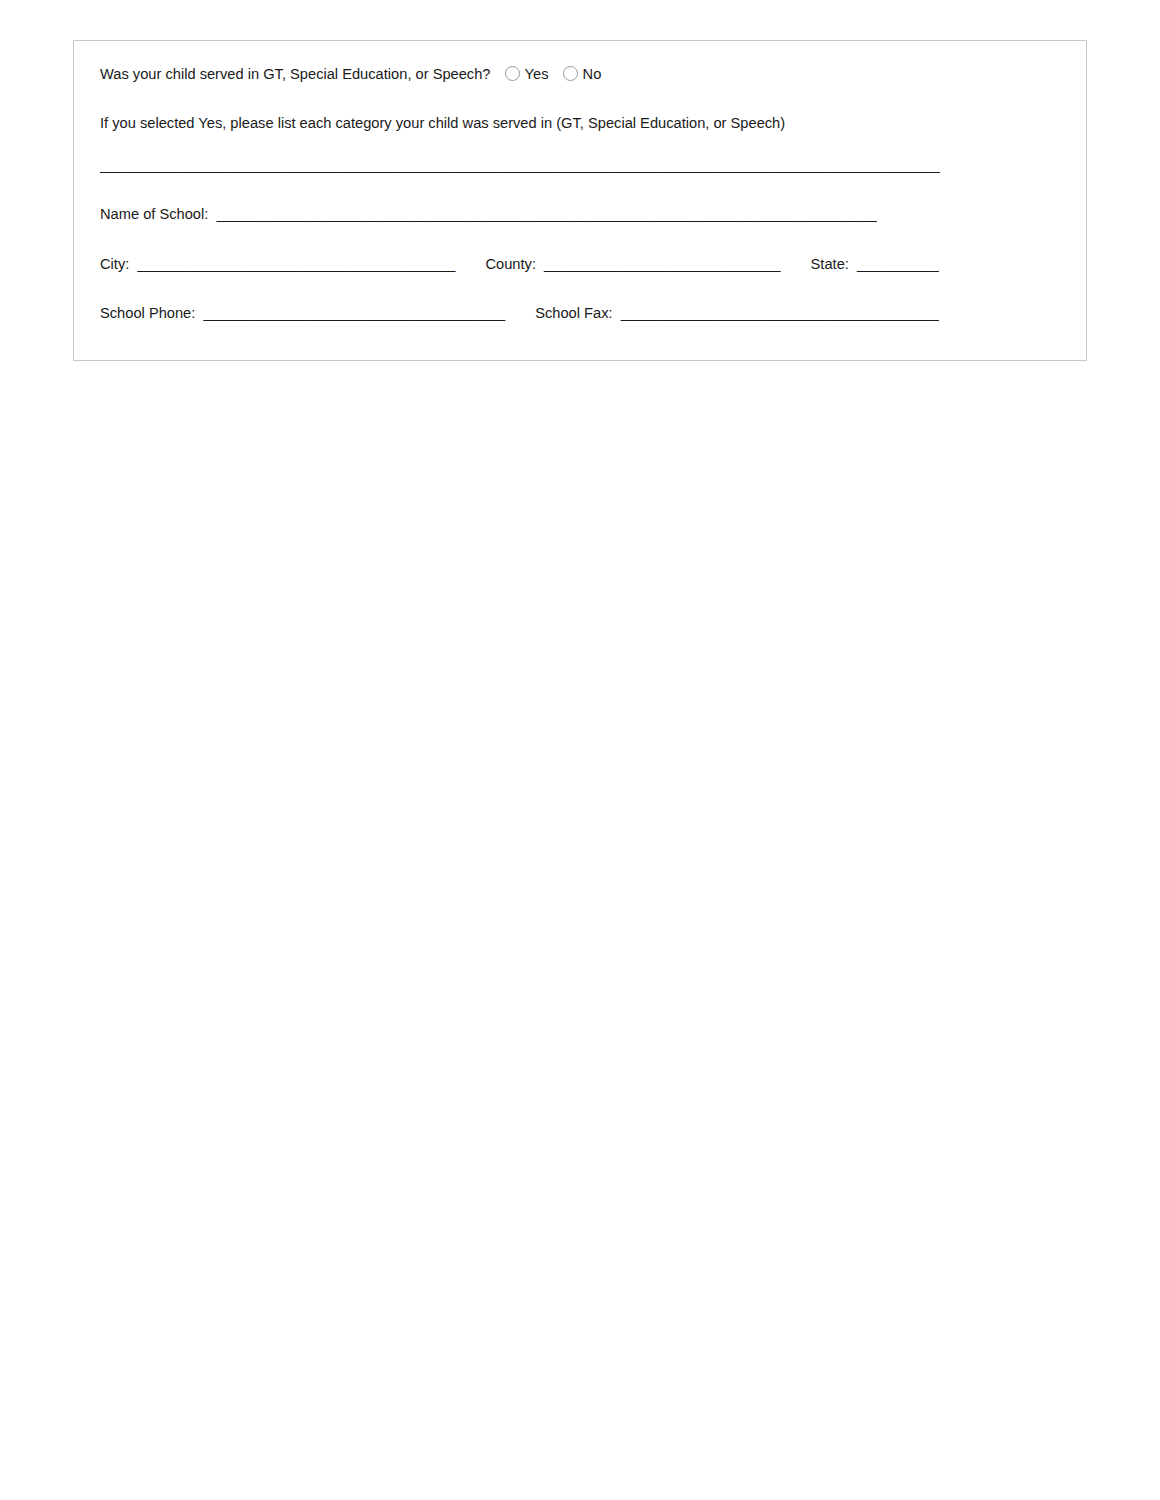Was your child served in GT, Special Education, or Speech? Yes No
If you selected Yes, please list each category your child was served in (GT, Special Education, or Speech) _______________________________________________________________________________________________________
Name of School: _________________________________________________________________________________
City: _______________________________________ County: _____________________________ State: __________
School Phone: _____________________________________ School Fax: _______________________________________